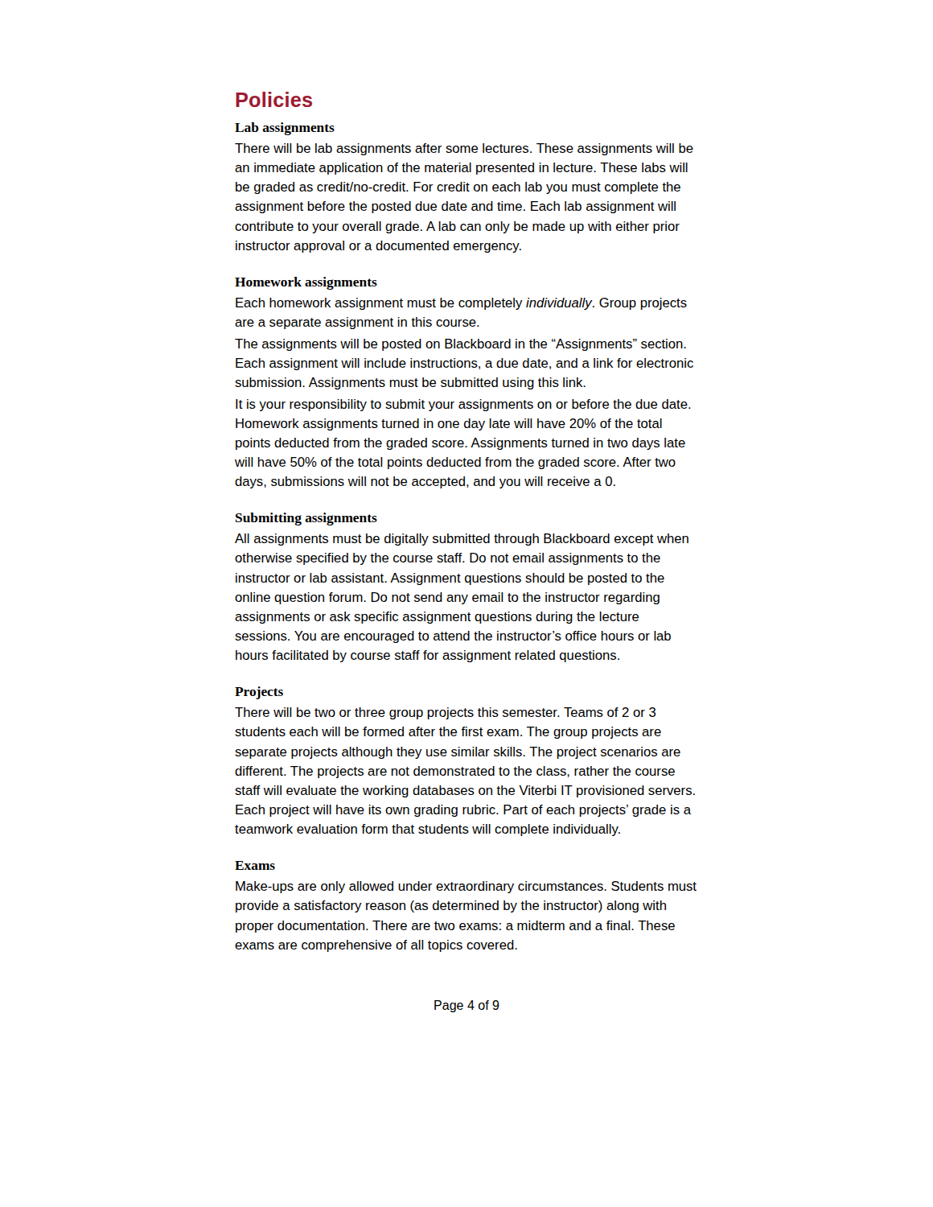Policies
Lab assignments
There will be lab assignments after some lectures. These assignments will be an immediate application of the material presented in lecture. These labs will be graded as credit/no-credit. For credit on each lab you must complete the assignment before the posted due date and time. Each lab assignment will contribute to your overall grade. A lab can only be made up with either prior instructor approval or a documented emergency.
Homework assignments
Each homework assignment must be completely individually. Group projects are a separate assignment in this course.
The assignments will be posted on Blackboard in the “Assignments” section. Each assignment will include instructions, a due date, and a link for electronic submission. Assignments must be submitted using this link.
It is your responsibility to submit your assignments on or before the due date. Homework assignments turned in one day late will have 20% of the total points deducted from the graded score. Assignments turned in two days late will have 50% of the total points deducted from the graded score. After two days, submissions will not be accepted, and you will receive a 0.
Submitting assignments
All assignments must be digitally submitted through Blackboard except when otherwise specified by the course staff. Do not email assignments to the instructor or lab assistant. Assignment questions should be posted to the online question forum. Do not send any email to the instructor regarding assignments or ask specific assignment questions during the lecture sessions. You are encouraged to attend the instructor’s office hours or lab hours facilitated by course staff for assignment related questions.
Projects
There will be two or three group projects this semester. Teams of 2 or 3 students each will be formed after the first exam. The group projects are separate projects although they use similar skills. The project scenarios are different. The projects are not demonstrated to the class, rather the course staff will evaluate the working databases on the Viterbi IT provisioned servers. Each project will have its own grading rubric. Part of each projects’ grade is a teamwork evaluation form that students will complete individually.
Exams
Make-ups are only allowed under extraordinary circumstances. Students must provide a satisfactory reason (as determined by the instructor) along with proper documentation. There are two exams: a midterm and a final. These exams are comprehensive of all topics covered.
Page 4 of 9